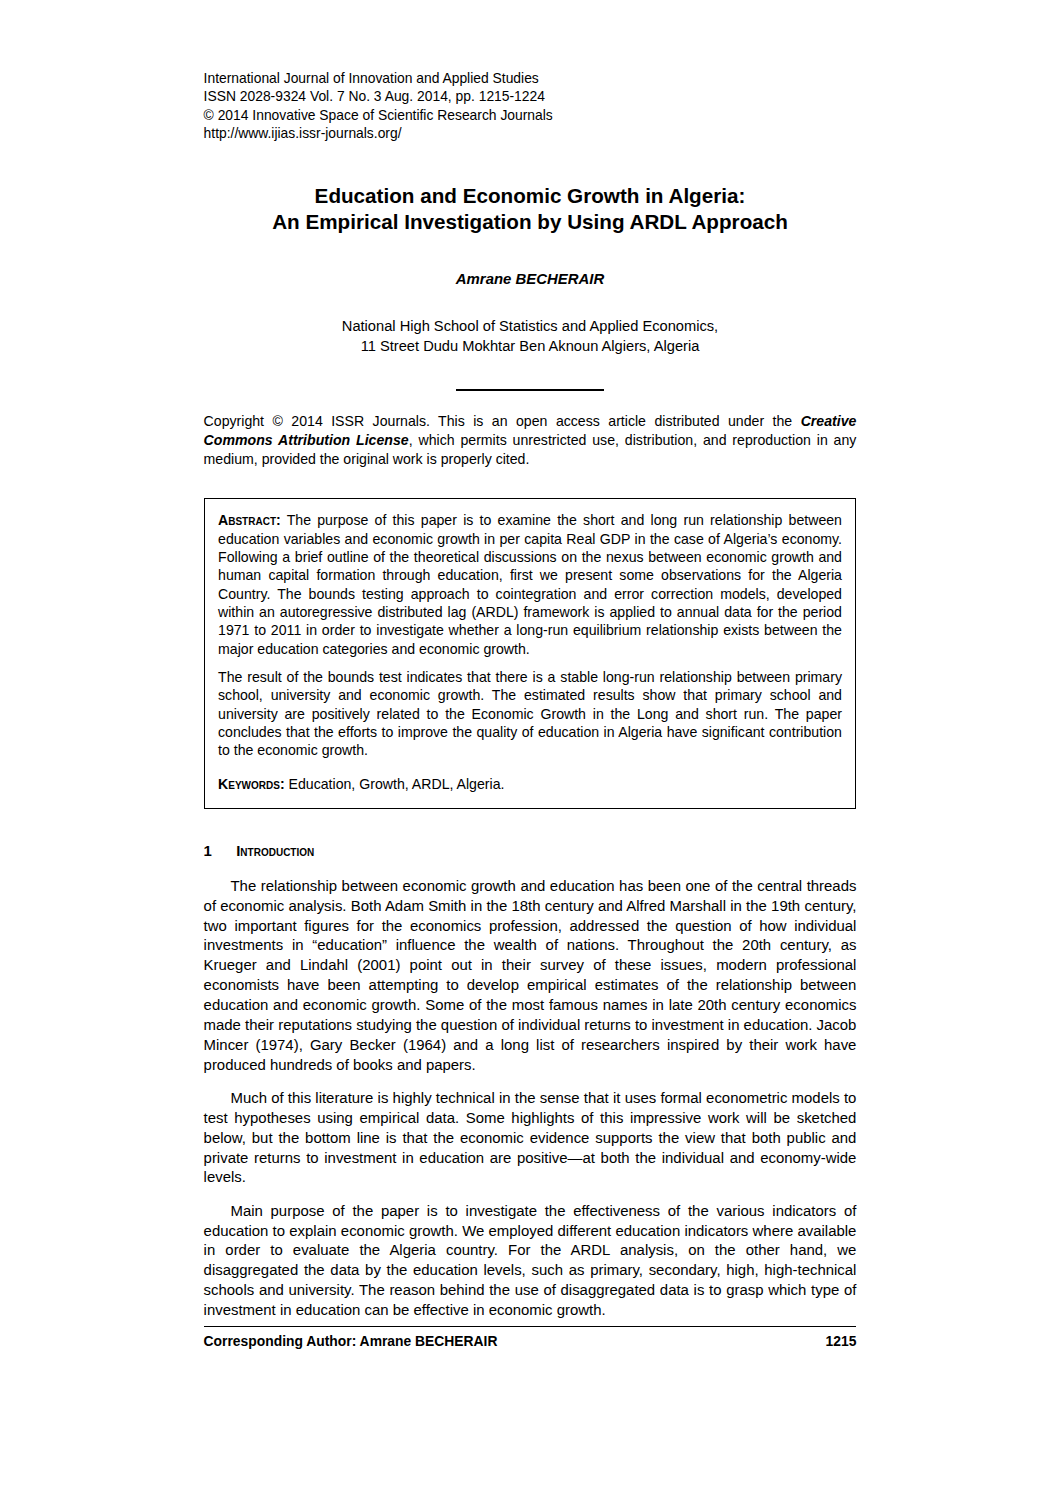International Journal of Innovation and Applied Studies
ISSN 2028-9324 Vol. 7 No. 3 Aug. 2014, pp. 1215-1224
© 2014 Innovative Space of Scientific Research Journals
http://www.ijias.issr-journals.org/
Education and Economic Growth in Algeria:
An Empirical Investigation by Using ARDL Approach
Amrane BECHERAIR
National High School of Statistics and Applied Economics,
11 Street Dudu Mokhtar Ben Aknoun Algiers, Algeria
Copyright © 2014 ISSR Journals. This is an open access article distributed under the Creative Commons Attribution License, which permits unrestricted use, distribution, and reproduction in any medium, provided the original work is properly cited.
Abstract: The purpose of this paper is to examine the short and long run relationship between education variables and economic growth in per capita Real GDP in the case of Algeria’s economy. Following a brief outline of the theoretical discussions on the nexus between economic growth and human capital formation through education, first we present some observations for the Algeria Country. The bounds testing approach to cointegration and error correction models, developed within an autoregressive distributed lag (ARDL) framework is applied to annual data for the period 1971 to 2011 in order to investigate whether a long-run equilibrium relationship exists between the major education categories and economic growth.
The result of the bounds test indicates that there is a stable long-run relationship between primary school, university and economic growth. The estimated results show that primary school and university are positively related to the Economic Growth in the Long and short run. The paper concludes that the efforts to improve the quality of education in Algeria have significant contribution to the economic growth.
Keywords: Education, Growth, ARDL, Algeria.
1 Introduction
The relationship between economic growth and education has been one of the central threads of economic analysis. Both Adam Smith in the 18th century and Alfred Marshall in the 19th century, two important figures for the economics profession, addressed the question of how individual investments in “education” influence the wealth of nations. Throughout the 20th century, as Krueger and Lindahl (2001) point out in their survey of these issues, modern professional economists have been attempting to develop empirical estimates of the relationship between education and economic growth. Some of the most famous names in late 20th century economics made their reputations studying the question of individual returns to investment in education. Jacob Mincer (1974), Gary Becker (1964) and a long list of researchers inspired by their work have produced hundreds of books and papers.
Much of this literature is highly technical in the sense that it uses formal econometric models to test hypotheses using empirical data. Some highlights of this impressive work will be sketched below, but the bottom line is that the economic evidence supports the view that both public and private returns to investment in education are positive—at both the individual and economy-wide levels.
Main purpose of the paper is to investigate the effectiveness of the various indicators of education to explain economic growth. We employed different education indicators where available in order to evaluate the Algeria country. For the ARDL analysis, on the other hand, we disaggregated the data by the education levels, such as primary, secondary, high, high-technical schools and university. The reason behind the use of disaggregated data is to grasp which type of investment in education can be effective in economic growth.
Corresponding Author: Amrane BECHERAIR 1215